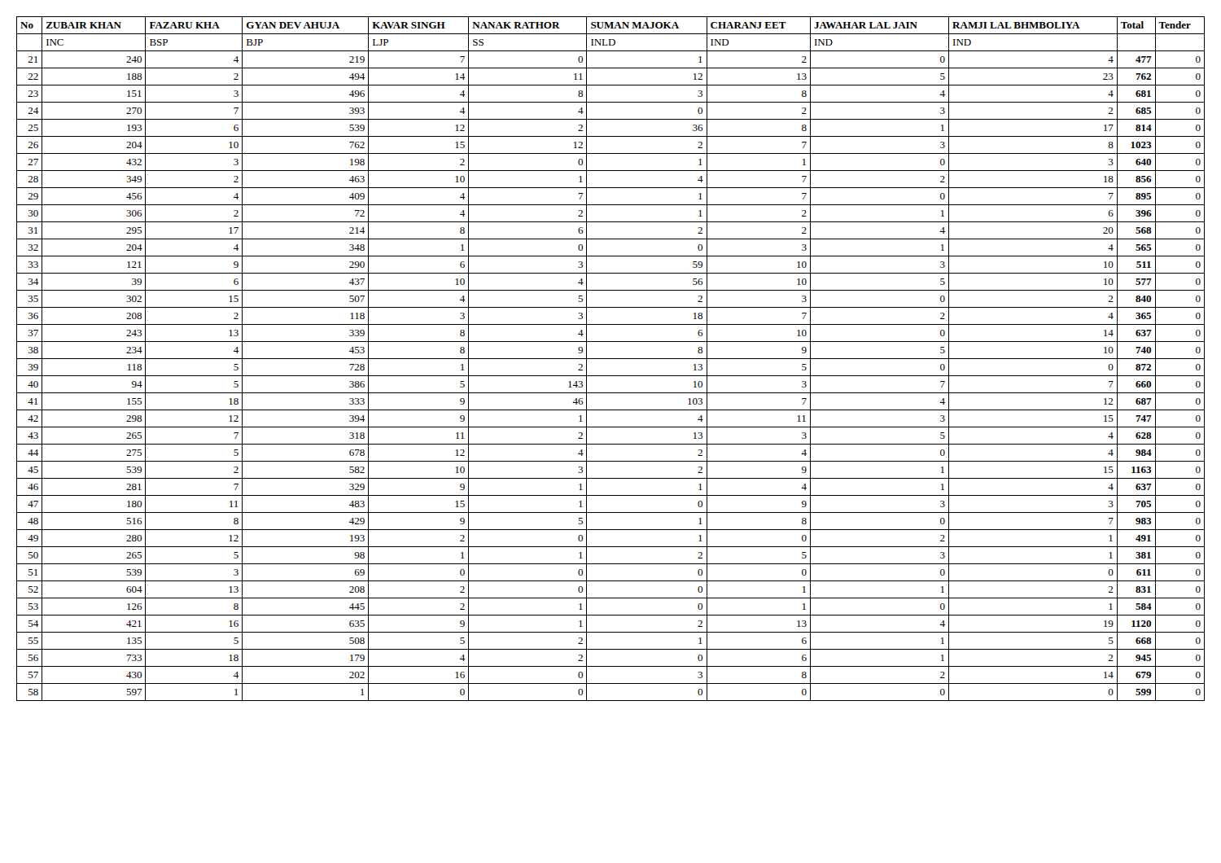| No | ZUBAIR KHAN | FAZARU KHA | GYAN DEV AHUJA | KAVAR SINGH | NANAK RATHOR | SUMAN MAJOKA | CHARANJ EET | JAWAHAR LAL JAIN | RAMJI LAL BHMBOLIYA | Total | Tender |
| --- | --- | --- | --- | --- | --- | --- | --- | --- | --- | --- | --- |
| | INC | BSP | BJP | LJP | SS | INLD | IND | IND | IND | | |
| 21 | 240 | 4 | 219 | 7 | 0 | 1 | 2 | 0 | 4 | 477 | 0 |
| 22 | 188 | 2 | 494 | 14 | 11 | 12 | 13 | 5 | 23 | 762 | 0 |
| 23 | 151 | 3 | 496 | 4 | 8 | 3 | 8 | 4 | 4 | 681 | 0 |
| 24 | 270 | 7 | 393 | 4 | 4 | 0 | 2 | 3 | 2 | 685 | 0 |
| 25 | 193 | 6 | 539 | 12 | 2 | 36 | 8 | 1 | 17 | 814 | 0 |
| 26 | 204 | 10 | 762 | 15 | 12 | 2 | 7 | 3 | 8 | 1023 | 0 |
| 27 | 432 | 3 | 198 | 2 | 0 | 1 | 1 | 0 | 3 | 640 | 0 |
| 28 | 349 | 2 | 463 | 10 | 1 | 4 | 7 | 2 | 18 | 856 | 0 |
| 29 | 456 | 4 | 409 | 4 | 7 | 1 | 7 | 0 | 7 | 895 | 0 |
| 30 | 306 | 2 | 72 | 4 | 2 | 1 | 2 | 1 | 6 | 396 | 0 |
| 31 | 295 | 17 | 214 | 8 | 6 | 2 | 2 | 4 | 20 | 568 | 0 |
| 32 | 204 | 4 | 348 | 1 | 0 | 0 | 3 | 1 | 4 | 565 | 0 |
| 33 | 121 | 9 | 290 | 6 | 3 | 59 | 10 | 3 | 10 | 511 | 0 |
| 34 | 39 | 6 | 437 | 10 | 4 | 56 | 10 | 5 | 10 | 577 | 0 |
| 35 | 302 | 15 | 507 | 4 | 5 | 2 | 3 | 0 | 2 | 840 | 0 |
| 36 | 208 | 2 | 118 | 3 | 3 | 18 | 7 | 2 | 4 | 365 | 0 |
| 37 | 243 | 13 | 339 | 8 | 4 | 6 | 10 | 0 | 14 | 637 | 0 |
| 38 | 234 | 4 | 453 | 8 | 9 | 8 | 9 | 5 | 10 | 740 | 0 |
| 39 | 118 | 5 | 728 | 1 | 2 | 13 | 5 | 0 | 0 | 872 | 0 |
| 40 | 94 | 5 | 386 | 5 | 143 | 10 | 3 | 7 | 7 | 660 | 0 |
| 41 | 155 | 18 | 333 | 9 | 46 | 103 | 7 | 4 | 12 | 687 | 0 |
| 42 | 298 | 12 | 394 | 9 | 1 | 4 | 11 | 3 | 15 | 747 | 0 |
| 43 | 265 | 7 | 318 | 11 | 2 | 13 | 3 | 5 | 4 | 628 | 0 |
| 44 | 275 | 5 | 678 | 12 | 4 | 2 | 4 | 0 | 4 | 984 | 0 |
| 45 | 539 | 2 | 582 | 10 | 3 | 2 | 9 | 1 | 15 | 1163 | 0 |
| 46 | 281 | 7 | 329 | 9 | 1 | 1 | 4 | 1 | 4 | 637 | 0 |
| 47 | 180 | 11 | 483 | 15 | 1 | 0 | 9 | 3 | 3 | 705 | 0 |
| 48 | 516 | 8 | 429 | 9 | 5 | 1 | 8 | 0 | 7 | 983 | 0 |
| 49 | 280 | 12 | 193 | 2 | 0 | 1 | 0 | 2 | 1 | 491 | 0 |
| 50 | 265 | 5 | 98 | 1 | 1 | 2 | 5 | 3 | 1 | 381 | 0 |
| 51 | 539 | 3 | 69 | 0 | 0 | 0 | 0 | 0 | 0 | 611 | 0 |
| 52 | 604 | 13 | 208 | 2 | 0 | 0 | 1 | 1 | 2 | 831 | 0 |
| 53 | 126 | 8 | 445 | 2 | 1 | 0 | 1 | 0 | 1 | 584 | 0 |
| 54 | 421 | 16 | 635 | 9 | 1 | 2 | 13 | 4 | 19 | 1120 | 0 |
| 55 | 135 | 5 | 508 | 5 | 2 | 1 | 6 | 1 | 5 | 668 | 0 |
| 56 | 733 | 18 | 179 | 4 | 2 | 0 | 6 | 1 | 2 | 945 | 0 |
| 57 | 430 | 4 | 202 | 16 | 0 | 3 | 8 | 2 | 14 | 679 | 0 |
| 58 | 597 | 1 | 1 | 0 | 0 | 0 | 0 | 0 | 0 | 599 | 0 |